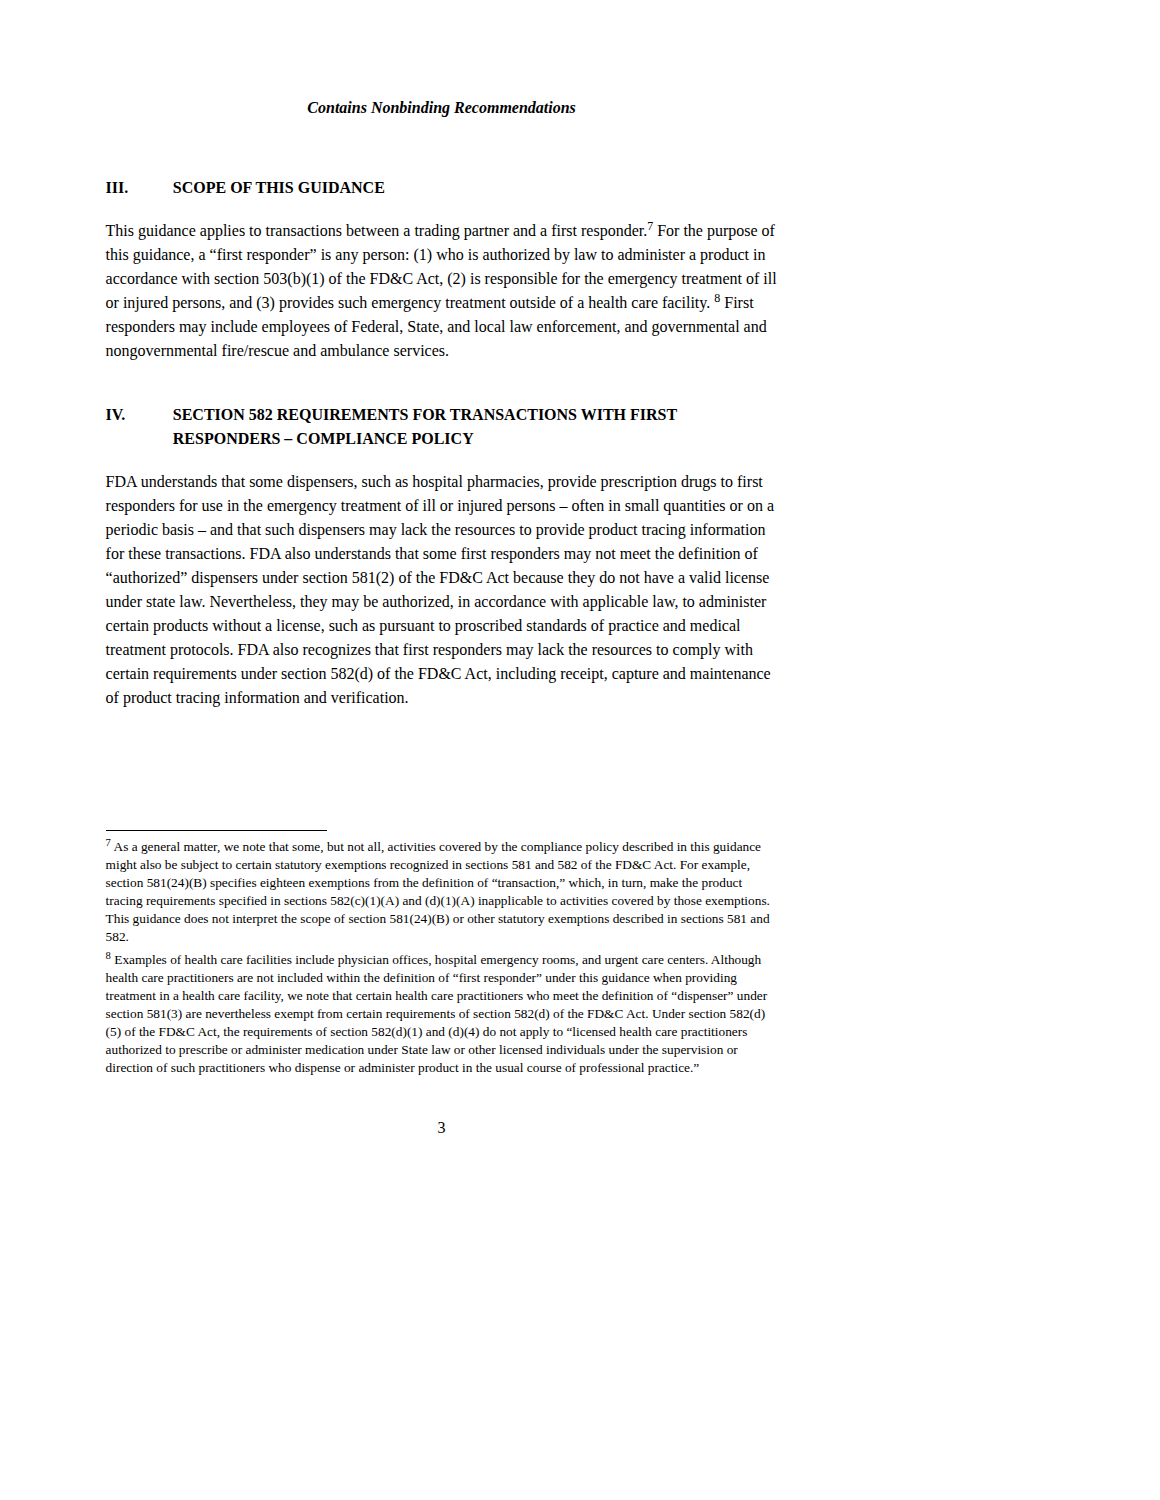Contains Nonbinding Recommendations
III. SCOPE OF THIS GUIDANCE
This guidance applies to transactions between a trading partner and a first responder.7 For the purpose of this guidance, a “first responder” is any person: (1) who is authorized by law to administer a product in accordance with section 503(b)(1) of the FD&C Act, (2) is responsible for the emergency treatment of ill or injured persons, and (3) provides such emergency treatment outside of a health care facility. 8 First responders may include employees of Federal, State, and local law enforcement, and governmental and nongovernmental fire/rescue and ambulance services.
IV. SECTION 582 REQUIREMENTS FOR TRANSACTIONS WITH FIRST RESPONDERS – COMPLIANCE POLICY
FDA understands that some dispensers, such as hospital pharmacies, provide prescription drugs to first responders for use in the emergency treatment of ill or injured persons – often in small quantities or on a periodic basis – and that such dispensers may lack the resources to provide product tracing information for these transactions. FDA also understands that some first responders may not meet the definition of “authorized” dispensers under section 581(2) of the FD&C Act because they do not have a valid license under state law. Nevertheless, they may be authorized, in accordance with applicable law, to administer certain products without a license, such as pursuant to proscribed standards of practice and medical treatment protocols. FDA also recognizes that first responders may lack the resources to comply with certain requirements under section 582(d) of the FD&C Act, including receipt, capture and maintenance of product tracing information and verification.
7 As a general matter, we note that some, but not all, activities covered by the compliance policy described in this guidance might also be subject to certain statutory exemptions recognized in sections 581 and 582 of the FD&C Act. For example, section 581(24)(B) specifies eighteen exemptions from the definition of “transaction,” which, in turn, make the product tracing requirements specified in sections 582(c)(1)(A) and (d)(1)(A) inapplicable to activities covered by those exemptions. This guidance does not interpret the scope of section 581(24)(B) or other statutory exemptions described in sections 581 and 582.
8 Examples of health care facilities include physician offices, hospital emergency rooms, and urgent care centers. Although health care practitioners are not included within the definition of “first responder” under this guidance when providing treatment in a health care facility, we note that certain health care practitioners who meet the definition of “dispenser” under section 581(3) are nevertheless exempt from certain requirements of section 582(d) of the FD&C Act. Under section 582(d)(5) of the FD&C Act, the requirements of section 582(d)(1) and (d)(4) do not apply to “licensed health care practitioners authorized to prescribe or administer medication under State law or other licensed individuals under the supervision or direction of such practitioners who dispense or administer product in the usual course of professional practice.”
3